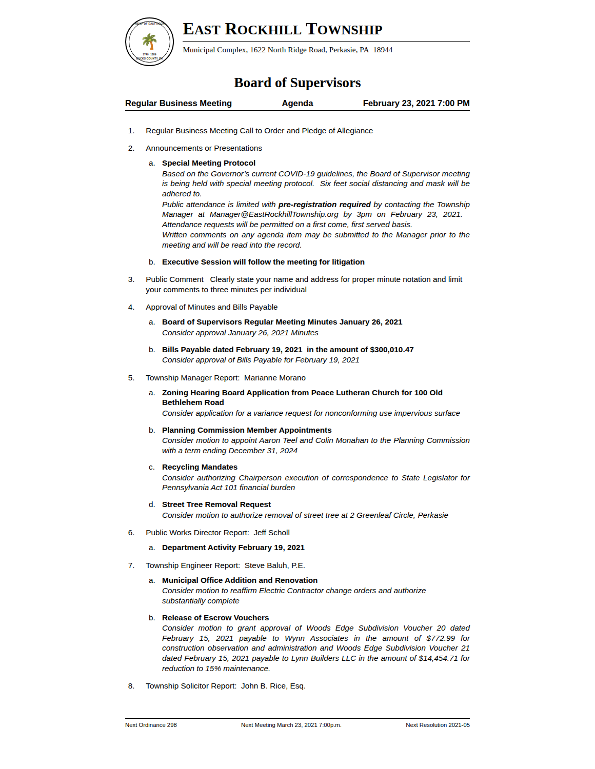TOWNSHIP OF EAST ROCKHILL
🌴
1740 1889
BUCKS COUNTY, PA
EAST ROCKHILL TOWNSHIP
Municipal Complex, 1622 North Ridge Road, Perkasie, PA 18944
Board of Supervisors
Regular Business Meeting
Agenda
February 23, 2021 7:00 PM
Regular Business Meeting Call to Order and Pledge of Allegiance
Announcements or Presentations
Special Meeting Protocol
Based on the Governor’s current COVID-19 guidelines, the Board of Supervisor meeting is being held with special meeting protocol. Six feet social distancing and mask will be adhered to.
Public attendance is limited with pre-registration required by contacting the Township Manager at Manager@EastRockhillTownship.org by 3pm on February 23, 2021. Attendance requests will be permitted on a first come, first served basis.
Written comments on any agenda item may be submitted to the Manager prior to the meeting and will be read into the record.
Executive Session will follow the meeting for litigation
Public Comment Clearly state your name and address for proper minute notation and limit your comments to three minutes per individual
Approval of Minutes and Bills Payable
Board of Supervisors Regular Meeting Minutes January 26, 2021
Consider approval January 26, 2021 Minutes
Bills Payable dated February 19, 2021 in the amount of $300,010.47
Consider approval of Bills Payable for February 19, 2021
Township Manager Report: Marianne Morano
Zoning Hearing Board Application from Peace Lutheran Church for 100 Old Bethlehem Road
Consider application for a variance request for nonconforming use impervious surface
Planning Commission Member Appointments
Consider motion to appoint Aaron Teel and Colin Monahan to the Planning Commission with a term ending December 31, 2024
Recycling Mandates
Consider authorizing Chairperson execution of correspondence to State Legislator for Pennsylvania Act 101 financial burden
Street Tree Removal Request
Consider motion to authorize removal of street tree at 2 Greenleaf Circle, Perkasie
Public Works Director Report: Jeff Scholl
Department Activity February 19, 2021
Township Engineer Report: Steve Baluh, P.E.
Municipal Office Addition and Renovation
Consider motion to reaffirm Electric Contractor change orders and authorize substantially complete
Release of Escrow Vouchers
Consider motion to grant approval of Woods Edge Subdivision Voucher 20 dated February 15, 2021 payable to Wynn Associates in the amount of $772.99 for construction observation and administration and Woods Edge Subdivision Voucher 21 dated February 15, 2021 payable to Lynn Builders LLC in the amount of $14,454.71 for reduction to 15% maintenance.
Township Solicitor Report: John B. Rice, Esq.
Next Ordinance 298
Next Meeting March 23, 2021 7:00p.m.
Next Resolution 2021-05